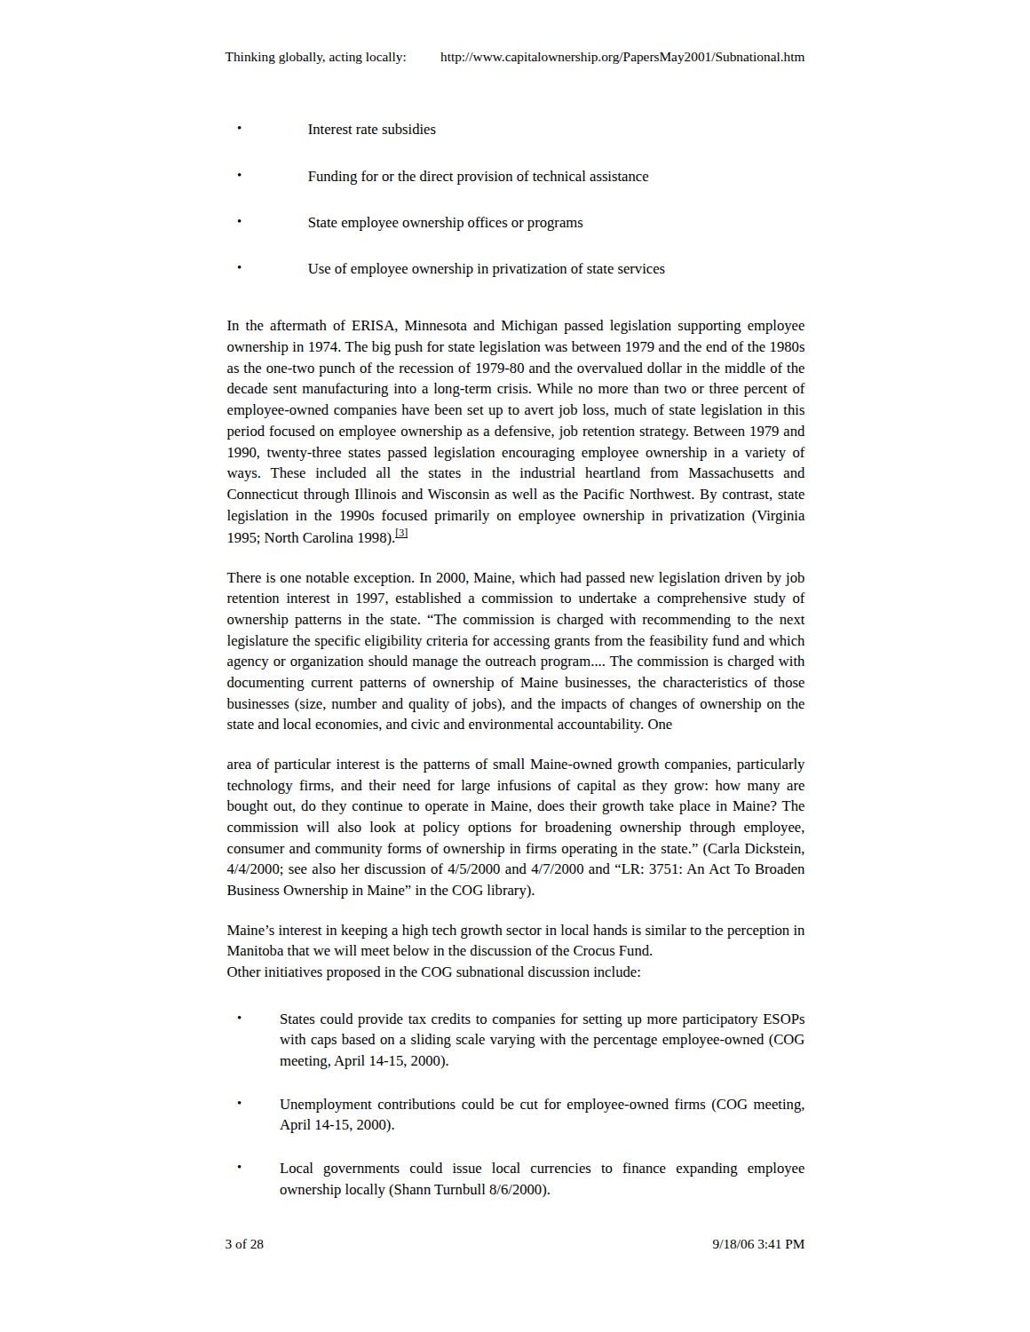Thinking globally, acting locally: http://www.capitalownership.org/PapersMay2001/Subnational.htm
Interest rate subsidies
Funding for or the direct provision of technical assistance
State employee ownership offices or programs
Use of employee ownership in privatization of state services
In the aftermath of ERISA, Minnesota and Michigan passed legislation supporting employee ownership in 1974. The big push for state legislation was between 1979 and the end of the 1980s as the one-two punch of the recession of 1979-80 and the overvalued dollar in the middle of the decade sent manufacturing into a long-term crisis. While no more than two or three percent of employee-owned companies have been set up to avert job loss, much of state legislation in this period focused on employee ownership as a defensive, job retention strategy. Between 1979 and 1990, twenty-three states passed legislation encouraging employee ownership in a variety of ways. These included all the states in the industrial heartland from Massachusetts and Connecticut through Illinois and Wisconsin as well as the Pacific Northwest. By contrast, state legislation in the 1990s focused primarily on employee ownership in privatization (Virginia 1995; North Carolina 1998).[3]
There is one notable exception. In 2000, Maine, which had passed new legislation driven by job retention interest in 1997, established a commission to undertake a comprehensive study of ownership patterns in the state. “The commission is charged with recommending to the next legislature the specific eligibility criteria for accessing grants from the feasibility fund and which agency or organization should manage the outreach program.... The commission is charged with documenting current patterns of ownership of Maine businesses, the characteristics of those businesses (size, number and quality of jobs), and the impacts of changes of ownership on the state and local economies, and civic and environmental accountability. One
area of particular interest is the patterns of small Maine‑owned growth companies, particularly technology firms, and their need for large infusions of capital as they grow: how many are bought out, do they continue to operate in Maine, does their growth take place in Maine? The commission will also look at policy options for broadening ownership through employee, consumer and community forms of ownership in firms operating in the state.” (Carla Dickstein, 4/4/2000; see also her discussion of 4/5/2000 and 4/7/2000 and “LR: 3751: An Act To Broaden Business Ownership in Maine” in the COG library).
Maine’s interest in keeping a high tech growth sector in local hands is similar to the perception in Manitoba that we will meet below in the discussion of the Crocus Fund.
Other initiatives proposed in the COG subnational discussion include:
States could provide tax credits to companies for setting up more participatory ESOPs with caps based on a sliding scale varying with the percentage employee-owned (COG meeting, April 14-15, 2000).
Unemployment contributions could be cut for employee-owned firms (COG meeting, April 14-15, 2000).
Local governments could issue local currencies to finance expanding employee ownership locally (Shann Turnbull 8/6/2000).
3 of 28 9/18/06 3:41 PM